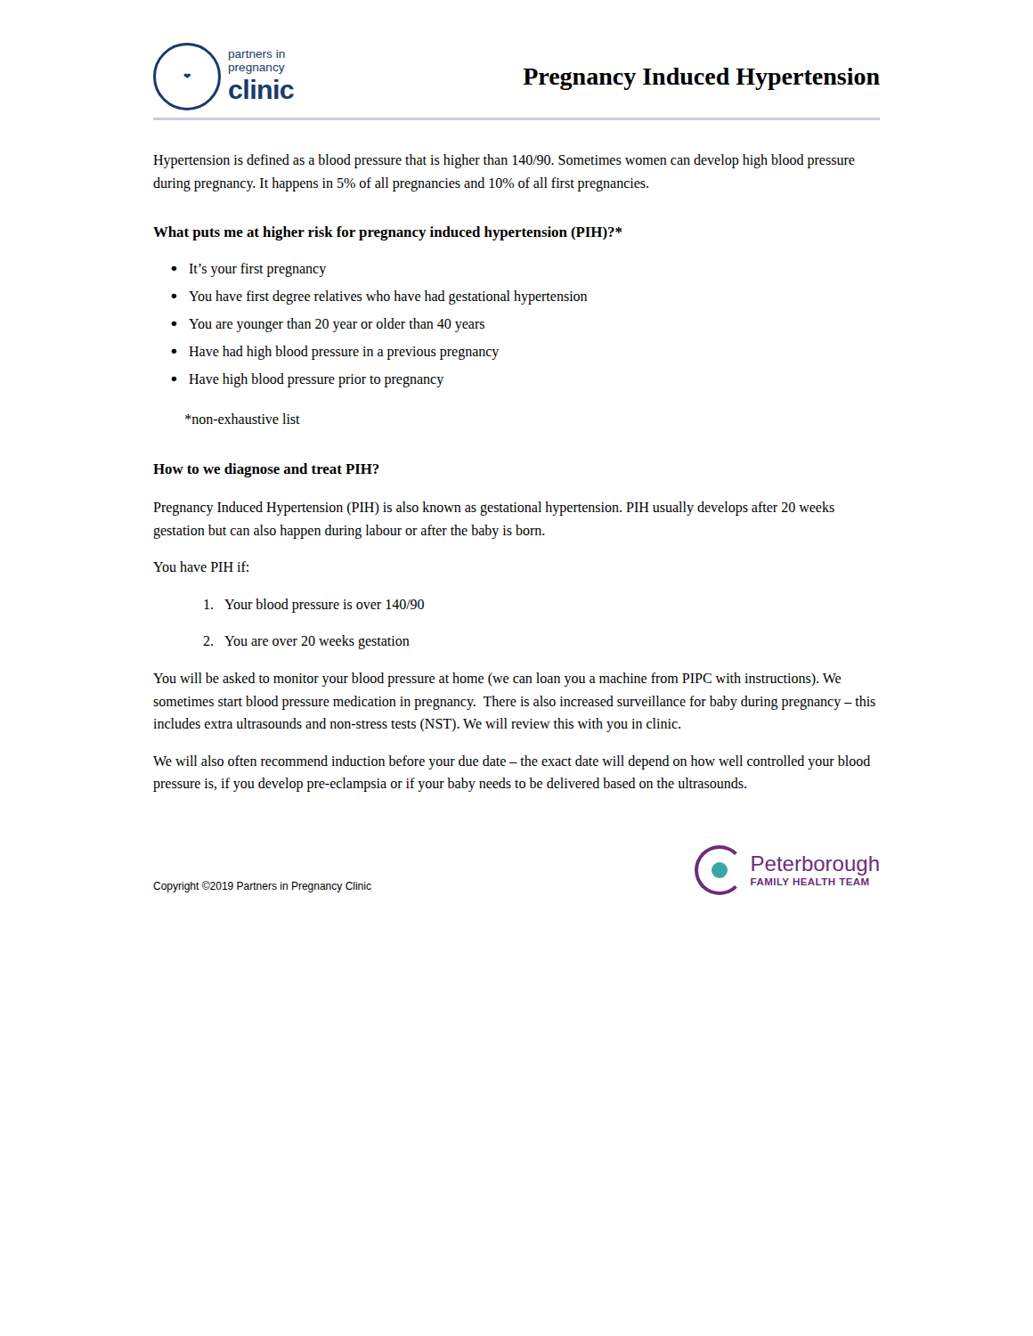❤
partners in
pregnancy
clinic
Pregnancy Induced Hypertension
Hypertension is defined as a blood pressure that is higher than 140/90. Sometimes women can develop high blood pressure during pregnancy. It happens in 5% of all pregnancies and 10% of all first pregnancies.
What puts me at higher risk for pregnancy induced hypertension (PIH)?*
It’s your first pregnancy
You have first degree relatives who have had gestational hypertension
You are younger than 20 year or older than 40 years
Have had high blood pressure in a previous pregnancy
Have high blood pressure prior to pregnancy
*non-exhaustive list
How to we diagnose and treat PIH?
Pregnancy Induced Hypertension (PIH) is also known as gestational hypertension. PIH usually develops after 20 weeks gestation but can also happen during labour or after the baby is born.
You have PIH if:
Your blood pressure is over 140/90
You are over 20 weeks gestation
You will be asked to monitor your blood pressure at home (we can loan you a machine from PIPC with instructions). We sometimes start blood pressure medication in pregnancy. There is also increased surveillance for baby during pregnancy – this includes extra ultrasounds and non-stress tests (NST). We will review this with you in clinic.
We will also often recommend induction before your due date – the exact date will depend on how well controlled your blood pressure is, if you develop pre-eclampsia or if your baby needs to be delivered based on the ultrasounds.
Copyright ©2019 Partners in Pregnancy Clinic
Peterborough
FAMILY HEALTH TEAM